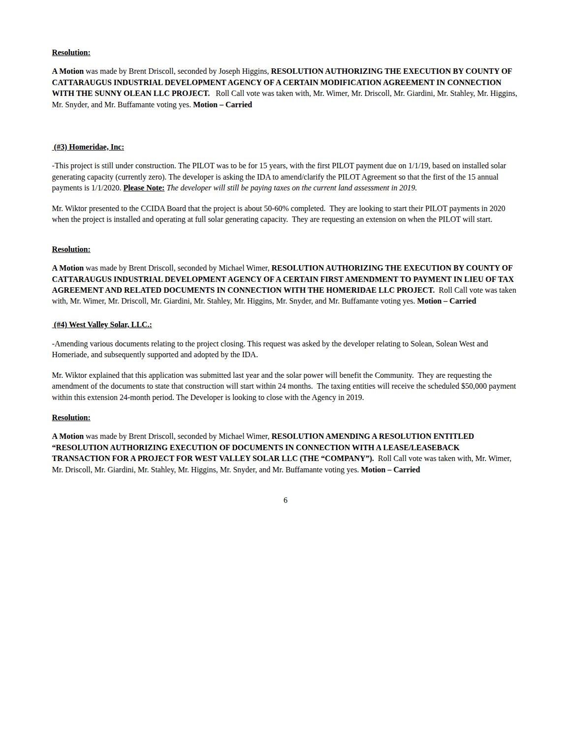Resolution:
A Motion was made by Brent Driscoll, seconded by Joseph Higgins, RESOLUTION AUTHORIZING THE EXECUTION BY COUNTY OF CATTARAUGUS INDUSTRIAL DEVELOPMENT AGENCY OF A CERTAIN MODIFICATION AGREEMENT IN CONNECTION WITH THE SUNNY OLEAN LLC PROJECT. Roll Call vote was taken with, Mr. Wimer, Mr. Driscoll, Mr. Giardini, Mr. Stahley, Mr. Higgins, Mr. Snyder, and Mr. Buffamante voting yes. Motion – Carried
(#3) Homeridae, Inc:
-This project is still under construction. The PILOT was to be for 15 years, with the first PILOT payment due on 1/1/19, based on installed solar generating capacity (currently zero). The developer is asking the IDA to amend/clarify the PILOT Agreement so that the first of the 15 annual payments is 1/1/2020. Please Note: The developer will still be paying taxes on the current land assessment in 2019.
Mr. Wiktor presented to the CCIDA Board that the project is about 50-60% completed. They are looking to start their PILOT payments in 2020 when the project is installed and operating at full solar generating capacity. They are requesting an extension on when the PILOT will start.
Resolution:
A Motion was made by Brent Driscoll, seconded by Michael Wimer, RESOLUTION AUTHORIZING THE EXECUTION BY COUNTY OF CATTARAUGUS INDUSTRIAL DEVELOPMENT AGENCY OF A CERTAIN FIRST AMENDMENT TO PAYMENT IN LIEU OF TAX AGREEMENT AND RELATED DOCUMENTS IN CONNECTION WITH THE HOMERIDAE LLC PROJECT. Roll Call vote was taken with, Mr. Wimer, Mr. Driscoll, Mr. Giardini, Mr. Stahley, Mr. Higgins, Mr. Snyder, and Mr. Buffamante voting yes. Motion – Carried
(#4) West Valley Solar, LLC.:
-Amending various documents relating to the project closing. This request was asked by the developer relating to Solean, Solean West and Homeriade, and subsequently supported and adopted by the IDA.
Mr. Wiktor explained that this application was submitted last year and the solar power will benefit the Community. They are requesting the amendment of the documents to state that construction will start within 24 months. The taxing entities will receive the scheduled $50,000 payment within this extension 24-month period. The Developer is looking to close with the Agency in 2019.
Resolution:
A Motion was made by Brent Driscoll, seconded by Michael Wimer, RESOLUTION AMENDING A RESOLUTION ENTITLED “RESOLUTION AUTHORIZING EXECUTION OF DOCUMENTS IN CONNECTION WITH A LEASE/LEASEBACK TRANSACTION FOR A PROJECT FOR WEST VALLEY SOLAR LLC (THE “COMPANY”). Roll Call vote was taken with, Mr. Wimer, Mr. Driscoll, Mr. Giardini, Mr. Stahley, Mr. Higgins, Mr. Snyder, and Mr. Buffamante voting yes. Motion – Carried
6